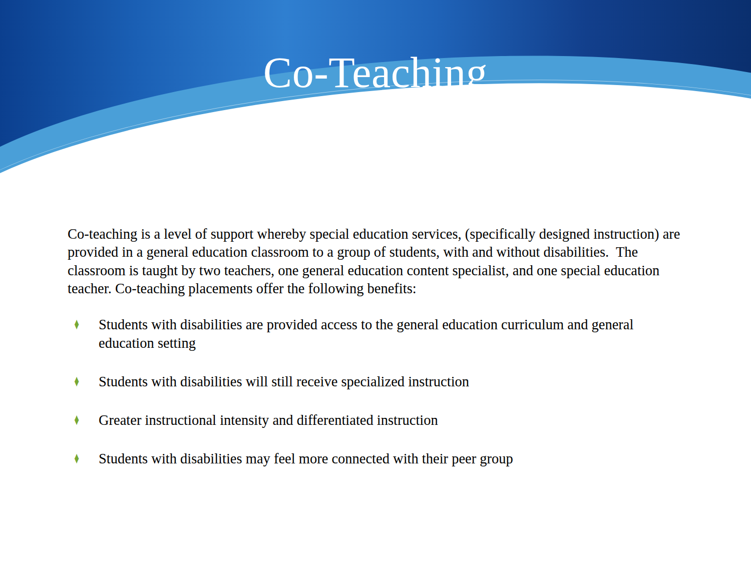Co-Teaching
Co-teaching is a level of support whereby special education services, (specifically designed instruction) are provided in a general education classroom to a group of students, with and without disabilities. The classroom is taught by two teachers, one general education content specialist, and one special education teacher. Co-teaching placements offer the following benefits:
Students with disabilities are provided access to the general education curriculum and general education setting
Students with disabilities will still receive specialized instruction
Greater instructional intensity and differentiated instruction
Students with disabilities may feel more connected with their peer group